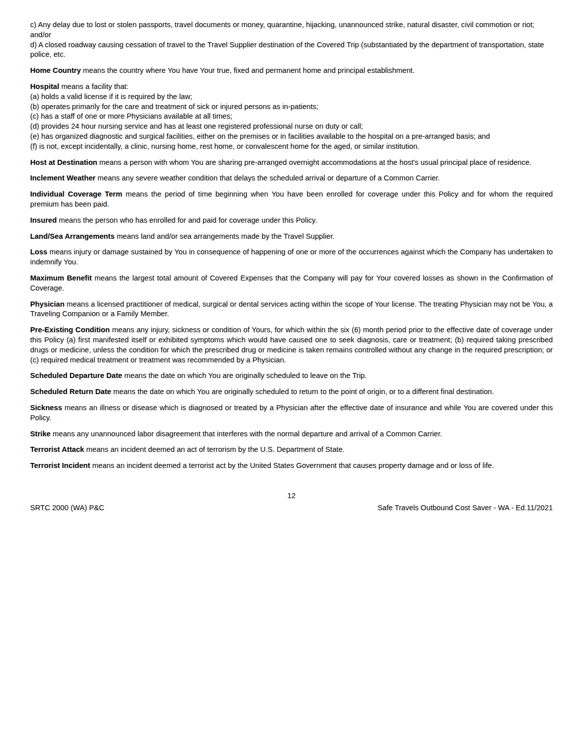c) Any delay due to lost or stolen passports, travel documents or money, quarantine, hijacking, unannounced strike, natural disaster, civil commotion or riot; and/or
d) A closed roadway causing cessation of travel to the Travel Supplier destination of the Covered Trip (substantiated by the department of transportation, state police, etc.
Home Country means the country where You have Your true, fixed and permanent home and principal establishment.
Hospital means a facility that:
(a) holds a valid license if it is required by the law;
(b) operates primarily for the care and treatment of sick or injured persons as in-patients;
(c) has a staff of one or more Physicians available at all times;
(d) provides 24 hour nursing service and has at least one registered professional nurse on duty or call;
(e) has organized diagnostic and surgical facilities, either on the premises or in facilities available to the hospital on a pre-arranged basis; and
(f) is not, except incidentally, a clinic, nursing home, rest home, or convalescent home for the aged, or similar institution.
Host at Destination means a person with whom You are sharing pre-arranged overnight accommodations at the host's usual principal place of residence.
Inclement Weather means any severe weather condition that delays the scheduled arrival or departure of a Common Carrier.
Individual Coverage Term means the period of time beginning when You have been enrolled for coverage under this Policy and for whom the required premium has been paid.
Insured means the person who has enrolled for and paid for coverage under this Policy.
Land/Sea Arrangements means land and/or sea arrangements made by the Travel Supplier.
Loss means injury or damage sustained by You in consequence of happening of one or more of the occurrences against which the Company has undertaken to indemnify You.
Maximum Benefit means the largest total amount of Covered Expenses that the Company will pay for Your covered losses as shown in the Confirmation of Coverage.
Physician means a licensed practitioner of medical, surgical or dental services acting within the scope of Your license. The treating Physician may not be You, a Traveling Companion or a Family Member.
Pre-Existing Condition means any injury, sickness or condition of Yours, for which within the six (6) month period prior to the effective date of coverage under this Policy (a) first manifested itself or exhibited symptoms which would have caused one to seek diagnosis, care or treatment; (b) required taking prescribed drugs or medicine, unless the condition for which the prescribed drug or medicine is taken remains controlled without any change in the required prescription; or (c) required medical treatment or treatment was recommended by a Physician.
Scheduled Departure Date means the date on which You are originally scheduled to leave on the Trip.
Scheduled Return Date means the date on which You are originally scheduled to return to the point of origin, or to a different final destination.
Sickness means an illness or disease which is diagnosed or treated by a Physician after the effective date of insurance and while You are covered under this Policy.
Strike means any unannounced labor disagreement that interferes with the normal departure and arrival of a Common Carrier.
Terrorist Attack means an incident deemed an act of terrorism by the U.S. Department of State.
Terrorist Incident means an incident deemed a terrorist act by the United States Government that causes property damage and or loss of life.
12
SRTC 2000 (WA) P&C
Safe Travels Outbound Cost Saver - WA - Ed.11/2021